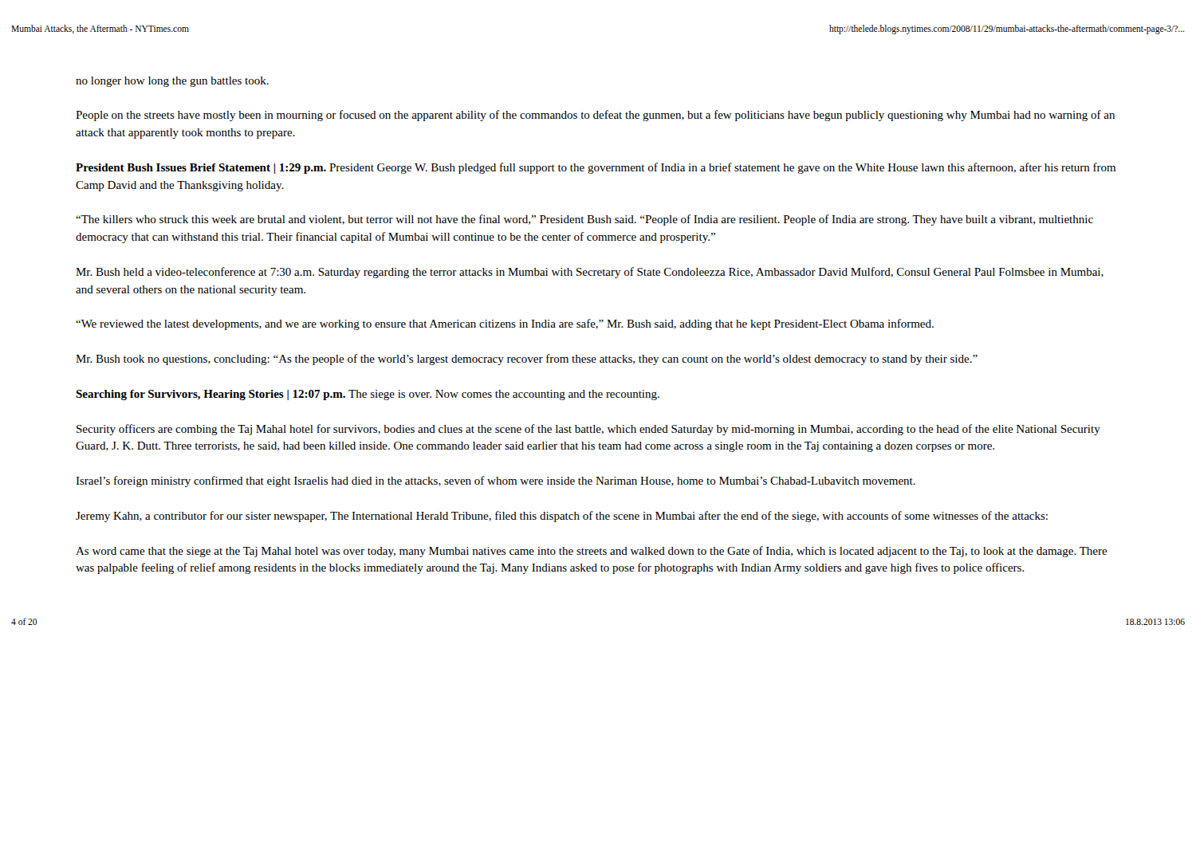Mumbai Attacks, the Aftermath - NYTimes.com
http://thelede.blogs.nytimes.com/2008/11/29/mumbai-attacks-the-aftermath/comment-page-3/?...
no longer how long the gun battles took.
People on the streets have mostly been in mourning or focused on the apparent ability of the commandos to defeat the gunmen, but a few politicians have begun publicly questioning why Mumbai had no warning of an attack that apparently took months to prepare.
President Bush Issues Brief Statement | 1:29 p.m. President George W. Bush pledged full support to the government of India in a brief statement he gave on the White House lawn this afternoon, after his return from Camp David and the Thanksgiving holiday.
“The killers who struck this week are brutal and violent, but terror will not have the final word,” President Bush said. “People of India are resilient. People of India are strong. They have built a vibrant, multiethnic democracy that can withstand this trial. Their financial capital of Mumbai will continue to be the center of commerce and prosperity.”
Mr. Bush held a video-teleconference at 7:30 a.m. Saturday regarding the terror attacks in Mumbai with Secretary of State Condoleezza Rice, Ambassador David Mulford, Consul General Paul Folmsbee in Mumbai, and several others on the national security team.
“We reviewed the latest developments, and we are working to ensure that American citizens in India are safe,” Mr. Bush said, adding that he kept President-Elect Obama informed.
Mr. Bush took no questions, concluding: “As the people of the world’s largest democracy recover from these attacks, they can count on the world’s oldest democracy to stand by their side.”
Searching for Survivors, Hearing Stories | 12:07 p.m. The siege is over. Now comes the accounting and the recounting.
Security officers are combing the Taj Mahal hotel for survivors, bodies and clues at the scene of the last battle, which ended Saturday by mid-morning in Mumbai, according to the head of the elite National Security Guard, J. K. Dutt. Three terrorists, he said, had been killed inside. One commando leader said earlier that his team had come across a single room in the Taj containing a dozen corpses or more.
Israel’s foreign ministry confirmed that eight Israelis had died in the attacks, seven of whom were inside the Nariman House, home to Mumbai’s Chabad-Lubavitch movement.
Jeremy Kahn, a contributor for our sister newspaper, The International Herald Tribune, filed this dispatch of the scene in Mumbai after the end of the siege, with accounts of some witnesses of the attacks:
As word came that the siege at the Taj Mahal hotel was over today, many Mumbai natives came into the streets and walked down to the Gate of India, which is located adjacent to the Taj, to look at the damage. There was palpable feeling of relief among residents in the blocks immediately around the Taj. Many Indians asked to pose for photographs with Indian Army soldiers and gave high fives to police officers.
4 of 20
18.8.2013 13:06